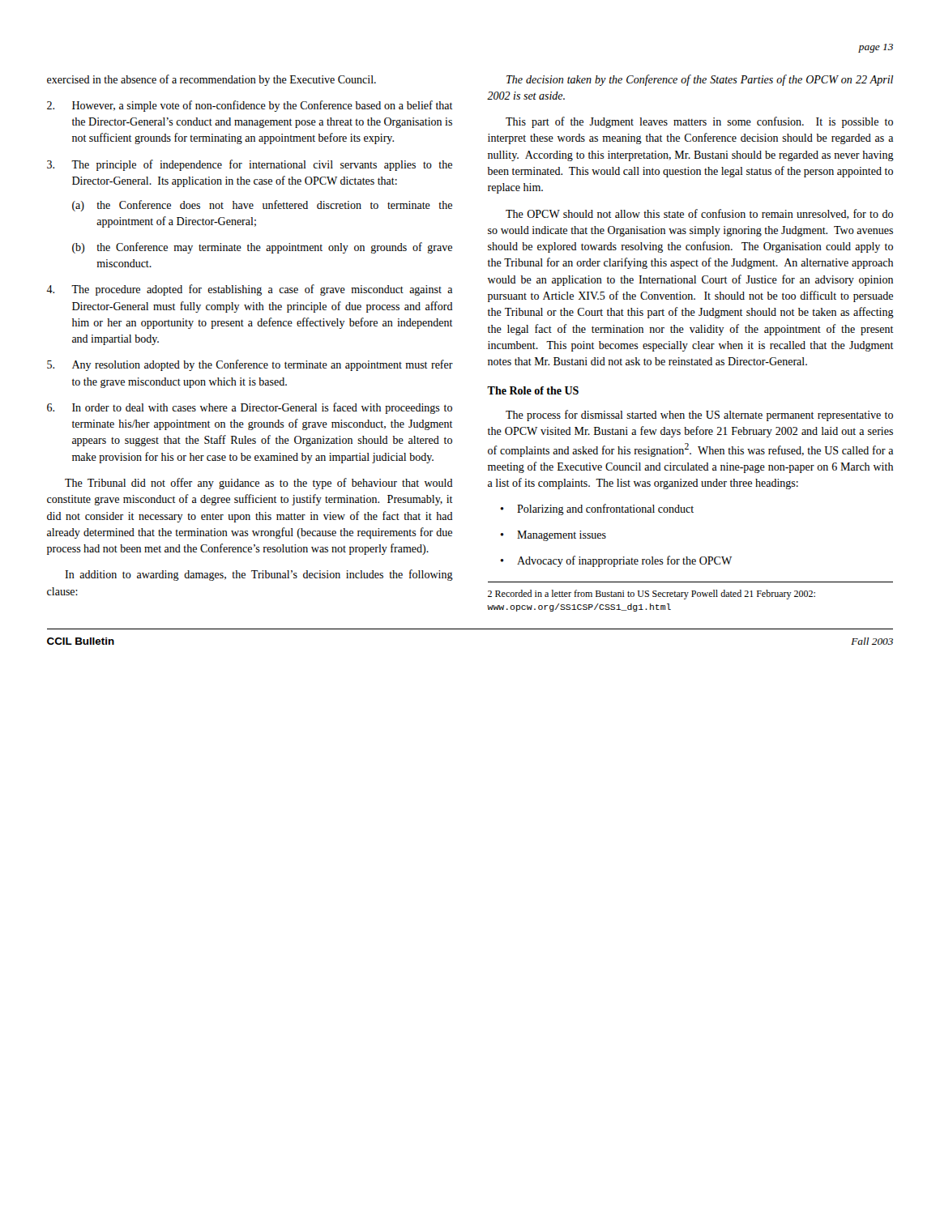page 13
exercised in the absence of a recommendation by the Executive Council.
2. However, a simple vote of non-confidence by the Conference based on a belief that the Director-General’s conduct and management pose a threat to the Organisation is not sufficient grounds for terminating an appointment before its expiry.
3. The principle of independence for international civil servants applies to the Director-General. Its application in the case of the OPCW dictates that:
(a) the Conference does not have unfettered discretion to terminate the appointment of a Director-General;
(b) the Conference may terminate the appointment only on grounds of grave misconduct.
4. The procedure adopted for establishing a case of grave misconduct against a Director-General must fully comply with the principle of due process and afford him or her an opportunity to present a defence effectively before an independent and impartial body.
5. Any resolution adopted by the Conference to terminate an appointment must refer to the grave misconduct upon which it is based.
6. In order to deal with cases where a Director-General is faced with proceedings to terminate his/her appointment on the grounds of grave misconduct, the Judgment appears to suggest that the Staff Rules of the Organization should be altered to make provision for his or her case to be examined by an impartial judicial body.
The Tribunal did not offer any guidance as to the type of behaviour that would constitute grave misconduct of a degree sufficient to justify termination. Presumably, it did not consider it necessary to enter upon this matter in view of the fact that it had already determined that the termination was wrongful (because the requirements for due process had not been met and the Conference’s resolution was not properly framed).
In addition to awarding damages, the Tribunal’s decision includes the following clause:
The decision taken by the Conference of the States Parties of the OPCW on 22 April 2002 is set aside.
This part of the Judgment leaves matters in some confusion. It is possible to interpret these words as meaning that the Conference decision should be regarded as a nullity. According to this interpretation, Mr. Bustani should be regarded as never having been terminated. This would call into question the legal status of the person appointed to replace him.
The OPCW should not allow this state of confusion to remain unresolved, for to do so would indicate that the Organisation was simply ignoring the Judgment. Two avenues should be explored towards resolving the confusion. The Organisation could apply to the Tribunal for an order clarifying this aspect of the Judgment. An alternative approach would be an application to the International Court of Justice for an advisory opinion pursuant to Article XIV.5 of the Convention. It should not be too difficult to persuade the Tribunal or the Court that this part of the Judgment should not be taken as affecting the legal fact of the termination nor the validity of the appointment of the present incumbent. This point becomes especially clear when it is recalled that the Judgment notes that Mr. Bustani did not ask to be reinstated as Director-General.
The Role of the US
The process for dismissal started when the US alternate permanent representative to the OPCW visited Mr. Bustani a few days before 21 February 2002 and laid out a series of complaints and asked for his resignation2. When this was refused, the US called for a meeting of the Executive Council and circulated a nine-page non-paper on 6 March with a list of its complaints. The list was organized under three headings:
•Polarizing and confrontational conduct
•Management issues
•Advocacy of inappropriate roles for the OPCW
2 Recorded in a letter from Bustani to US Secretary Powell dated 21 February 2002: www.opcw.org/SS1CSP/CSS1_dg1.html
CCIL Bulletin
Fall 2003